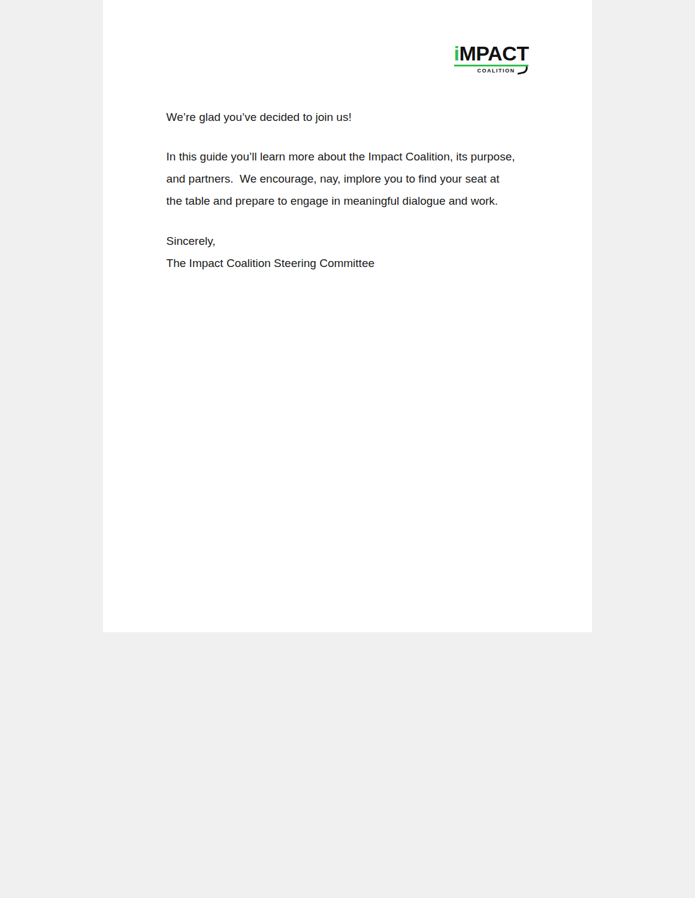iMPA CT
COALITION
We’re glad you’ve decided to join us!
In this guide you’ll learn more about the Impact Coalition, its purpose, and partners. We encourage, nay, implore you to find your seat at the table and prepare to engage in meaningful dialogue and work.
Sincerely,
The Impact Coalition Steering Committee